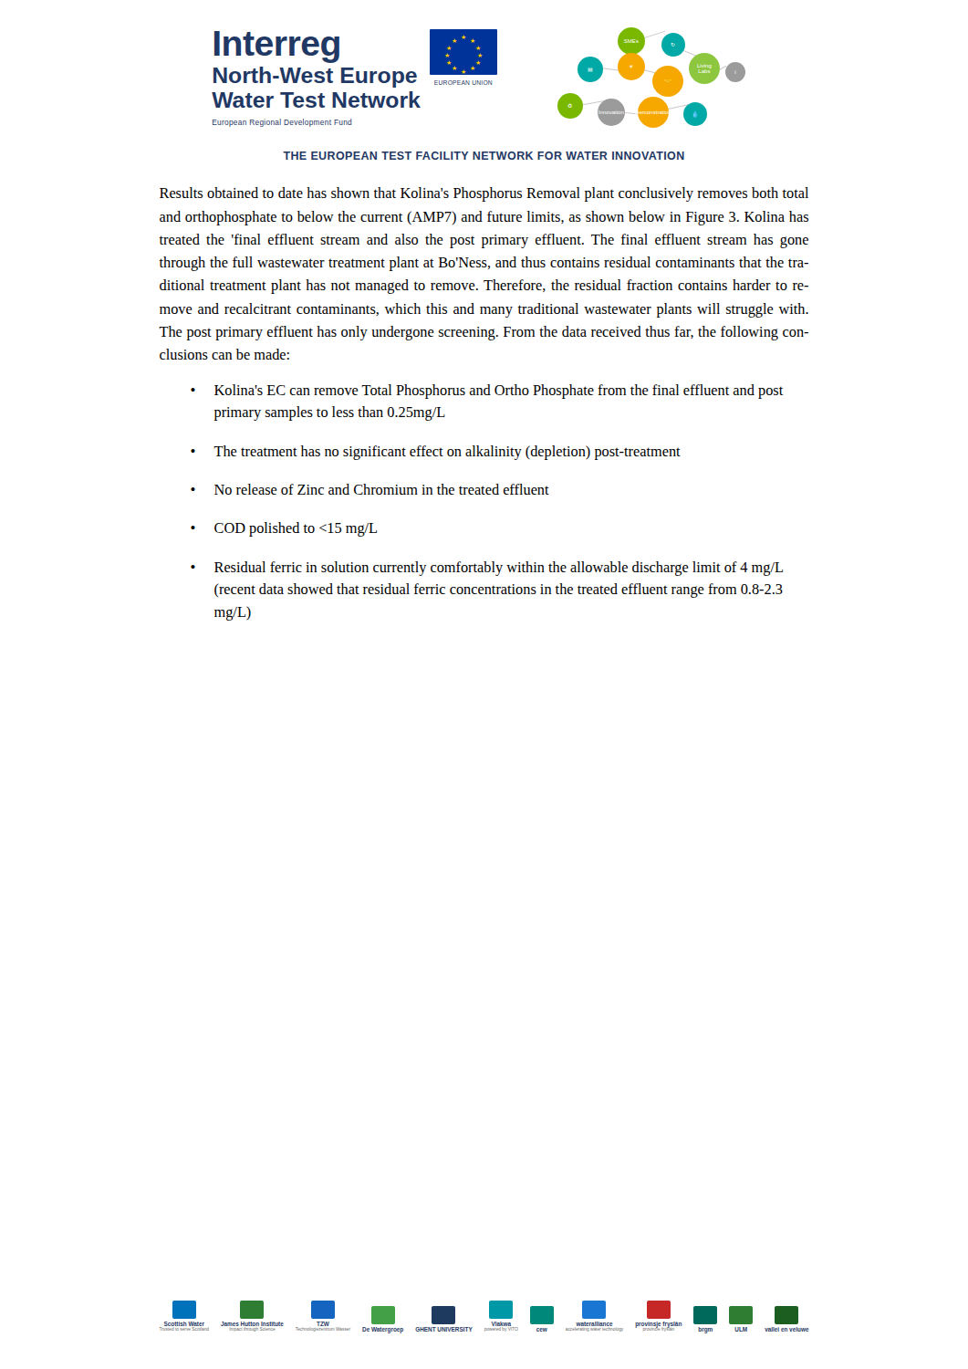Interreg
North-West Europe
Water Test Network
European Regional Development Fund
★ ★ ★ ★ ★ ★ ★ ★ ★ ★ ★ ★
EUROPEAN UNION
SMEs
↻
Living
Labs
▤
☀
🤝
♻
Innovation
Demonstration
💧
i
THE EUROPEAN TEST FACILITY NETWORK FOR WATER INNOVATION
Results obtained to date has shown that Kolina's Phosphorus Removal plant conclusively removes both total and orthophosphate to below the current (AMP7) and future limits, as shown below in Figure 3. Kolina has treated the 'final effluent stream and also the post primary effluent. The final effluent stream has gone through the full wastewater treatment plant at Bo'Ness, and thus contains residual contaminants that the traditional treatment plant has not managed to remove. Therefore, the residual fraction contains harder to remove and recalcitrant contaminants, which this and many traditional wastewater plants will struggle with. The post primary effluent has only undergone screening. From the data received thus far, the following conclusions can be made:
Kolina's EC can remove Total Phosphorus and Ortho Phosphate from the final effluent and post primary samples to less than 0.25mg/L
The treatment has no significant effect on alkalinity (depletion) post-treatment
No release of Zinc and Chromium in the treated effluent
COD polished to <15 mg/L
Residual ferric in solution currently comfortably within the allowable discharge limit of 4 mg/L (recent data showed that residual ferric concentrations in the treated effluent range from 0.8-2.3 mg/L)
Scottish Water Trusted to serve Scotland
James Hutton Institute Impact through Science
TZW Technologiezentrum Wasser
De Watergroep
GHENT UNIVERSITY
Vlakwa powered by VITO
cew
wateralliance accelerating water technology
provinsje fryslân provincie fryslân
brgm
ULM
vallei en veluwe